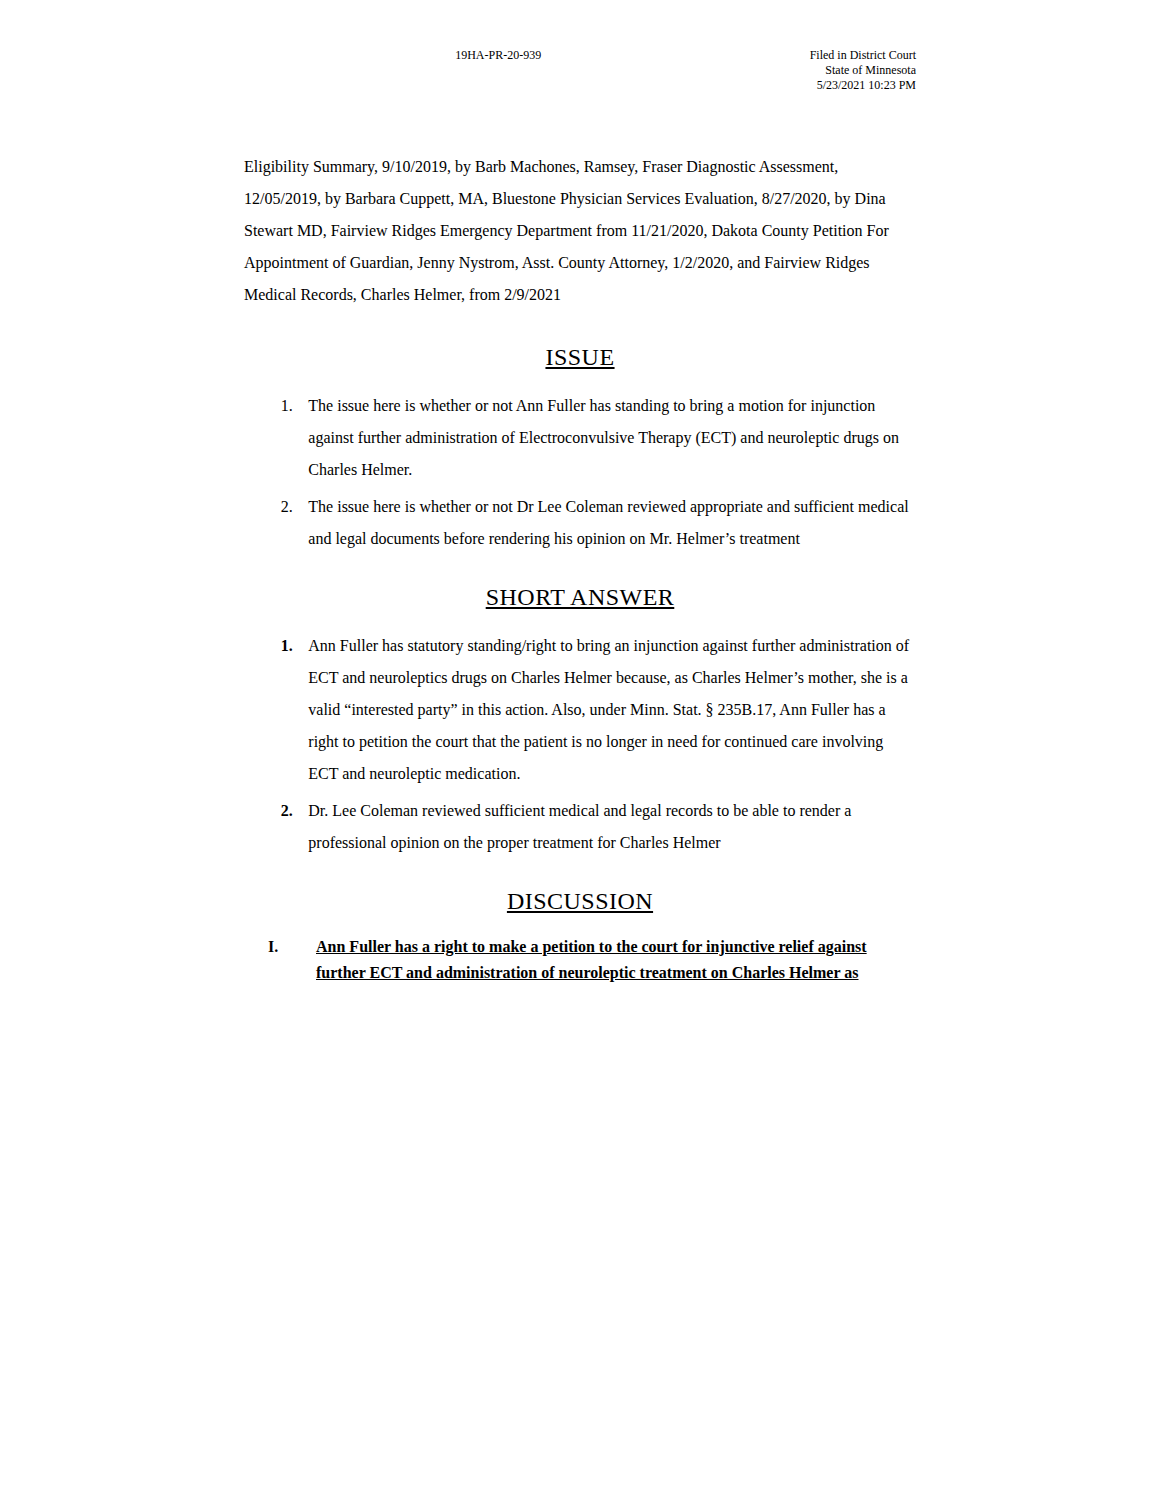19HA-PR-20-939
Filed in District Court
State of Minnesota
5/23/2021 10:23 PM
Eligibility Summary, 9/10/2019, by Barb Machones, Ramsey, Fraser Diagnostic Assessment, 12/05/2019, by Barbara Cuppett, MA, Bluestone Physician Services Evaluation, 8/27/2020, by Dina Stewart MD, Fairview Ridges Emergency Department from 11/21/2020, Dakota County Petition For Appointment of Guardian, Jenny Nystrom, Asst. County Attorney, 1/2/2020, and Fairview Ridges Medical Records, Charles Helmer, from 2/9/2021
ISSUE
The issue here is whether or not Ann Fuller has standing to bring a motion for injunction against further administration of Electroconvulsive Therapy (ECT) and neuroleptic drugs on Charles Helmer.
The issue here is whether or not Dr Lee Coleman reviewed appropriate and sufficient medical and legal documents before rendering his opinion on Mr. Helmer’s treatment
SHORT ANSWER
Ann Fuller has statutory standing/right to bring an injunction against further administration of ECT and neuroleptics drugs on Charles Helmer because, as Charles Helmer’s mother, she is a valid “interested party” in this action. Also, under Minn. Stat. § 235B.17, Ann Fuller has a right to petition the court that the patient is no longer in need for continued care involving ECT and neuroleptic medication.
Dr. Lee Coleman reviewed sufficient medical and legal records to be able to render a professional opinion on the proper treatment for Charles Helmer
DISCUSSION
I.
Ann Fuller has a right to make a petition to the court for injunctive relief against further ECT and administration of neuroleptic treatment on Charles Helmer as